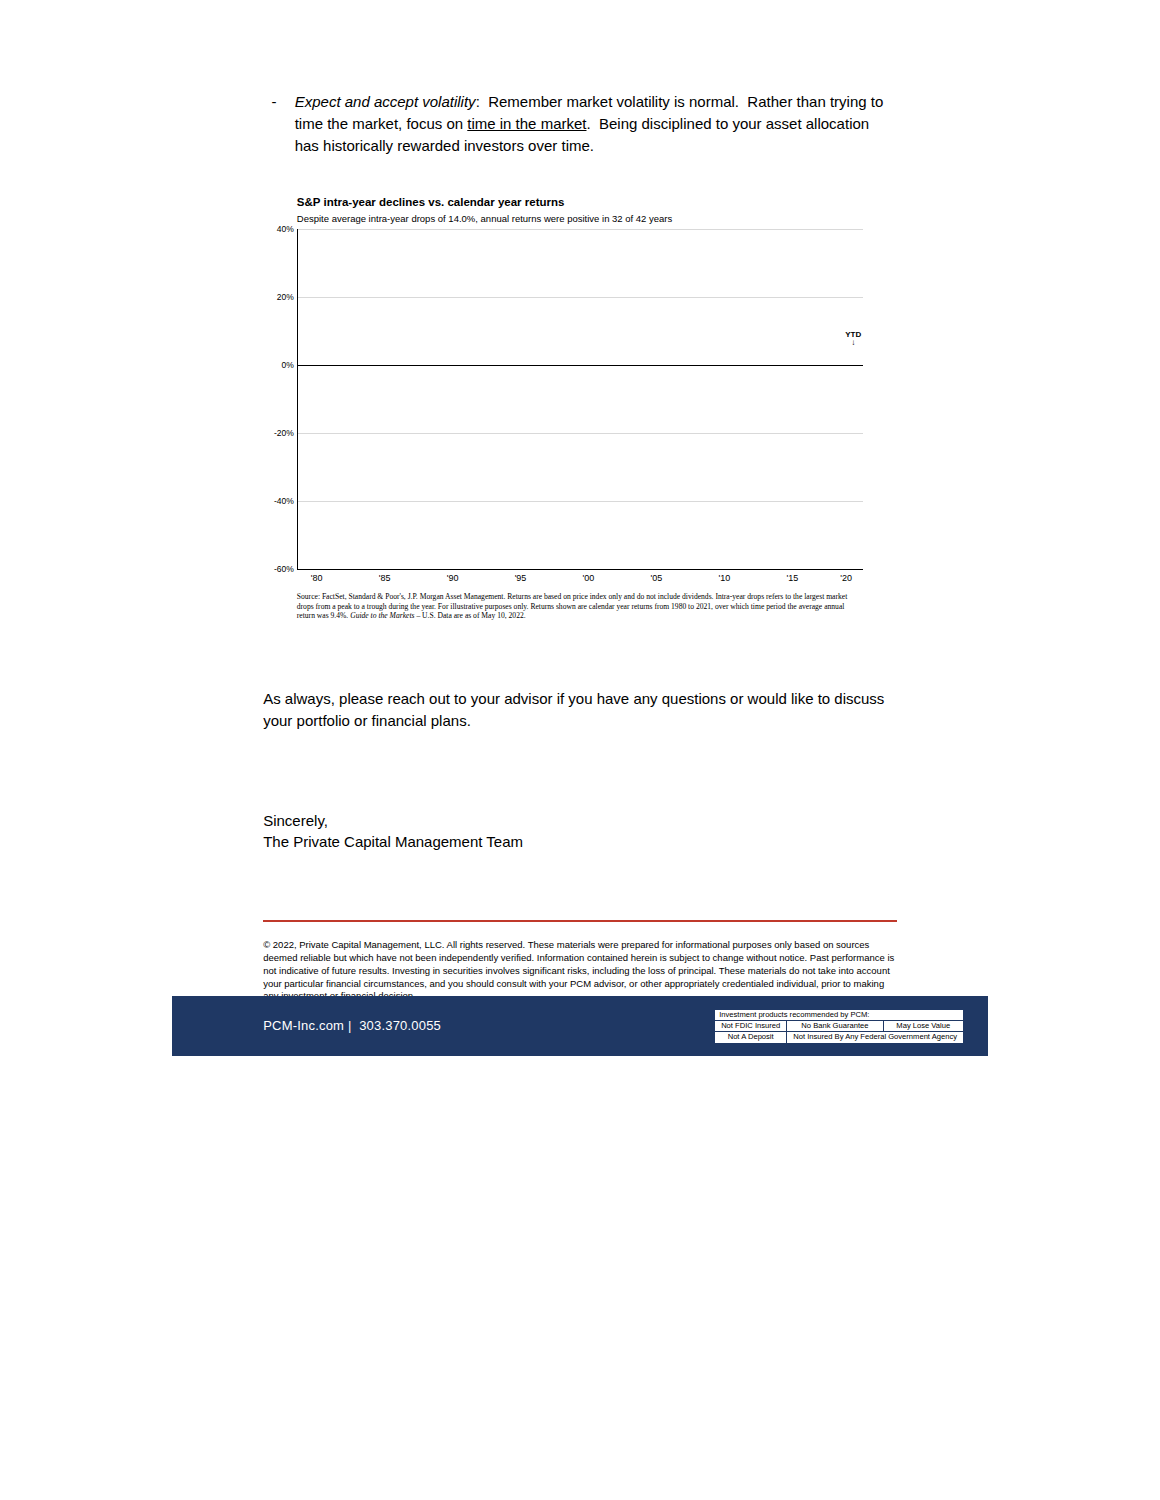Expect and accept volatility: Remember market volatility is normal. Rather than trying to time the market, focus on time in the market. Being disciplined to your asset allocation has historically rewarded investors over time.
S&P intra-year declines vs. calendar year returns
Despite average intra-year drops of 14.0%, annual returns were positive in 32 of 42 years
40% 20% 0% -20% -40% -60%
YTD
↓
'80 '85 '90 '95 '00 '05 '10 '15 '20
Source: FactSet, Standard & Poor's, J.P. Morgan Asset Management. Returns are based on price index only and do not include dividends. Intra-year drops refers to the largest market drops from a peak to a trough during the year. For illustrative purposes only. Returns shown are calendar year returns from 1980 to 2021, over which time period the average annual return was 9.4%. Guide to the Markets – U.S. Data are as of May 10, 2022.
As always, please reach out to your advisor if you have any questions or would like to discuss your portfolio or financial plans.
Sincerely,
The Private Capital Management Team
© 2022, Private Capital Management, LLC. All rights reserved. These materials were prepared for informational purposes only based on sources deemed reliable but which have not been independently verified. Information contained herein is subject to change without notice. Past performance is not indicative of future results. Investing in securities involves significant risks, including the loss of principal. These materials do not take into account your particular financial circumstances, and you should consult with your PCM advisor, or other appropriately credentialed individual, prior to making any investment or financial decision.
PCM-Inc.com | 303.370.0055
Investment products recommended by PCM:
| Not FDIC Insured | No Bank Guarantee | May Lose Value |
| Not A Deposit | Not Insured By Any Federal Government Agency |